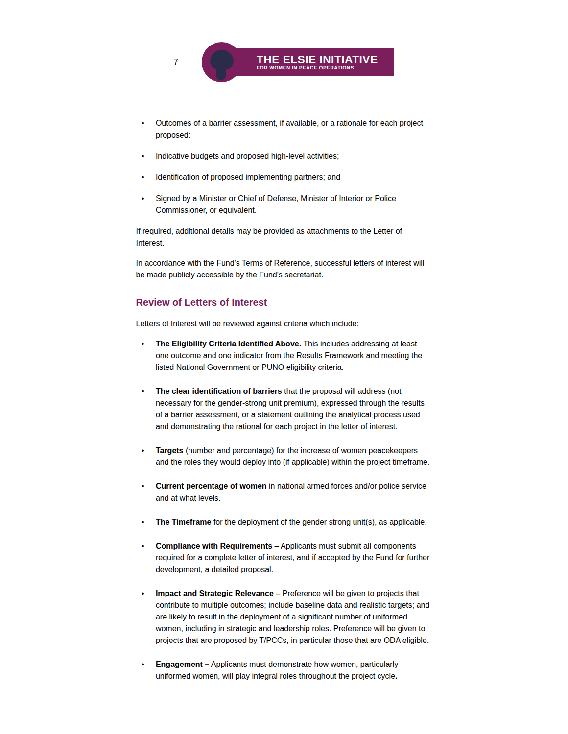7
THE ELSIE INITIATIVE FOR WOMEN IN PEACE OPERATIONS
Outcomes of a barrier assessment, if available, or a rationale for each project proposed;
Indicative budgets and proposed high-level activities;
Identification of proposed implementing partners; and
Signed by a Minister or Chief of Defense, Minister of Interior or Police Commissioner, or equivalent.
If required, additional details may be provided as attachments to the Letter of Interest.
In accordance with the Fund's Terms of Reference, successful letters of interest will be made publicly accessible by the Fund's secretariat.
Review of Letters of Interest
Letters of Interest will be reviewed against criteria which include:
The Eligibility Criteria Identified Above. This includes addressing at least one outcome and one indicator from the Results Framework and meeting the listed National Government or PUNO eligibility criteria.
The clear identification of barriers that the proposal will address (not necessary for the gender-strong unit premium), expressed through the results of a barrier assessment, or a statement outlining the analytical process used and demonstrating the rational for each project in the letter of interest.
Targets (number and percentage) for the increase of women peacekeepers and the roles they would deploy into (if applicable) within the project timeframe.
Current percentage of women in national armed forces and/or police service and at what levels.
The Timeframe for the deployment of the gender strong unit(s), as applicable.
Compliance with Requirements – Applicants must submit all components required for a complete letter of interest, and if accepted by the Fund for further development, a detailed proposal.
Impact and Strategic Relevance – Preference will be given to projects that contribute to multiple outcomes; include baseline data and realistic targets; and are likely to result in the deployment of a significant number of uniformed women, including in strategic and leadership roles. Preference will be given to projects that are proposed by T/PCCs, in particular those that are ODA eligible.
Engagement – Applicants must demonstrate how women, particularly uniformed women, will play integral roles throughout the project cycle.